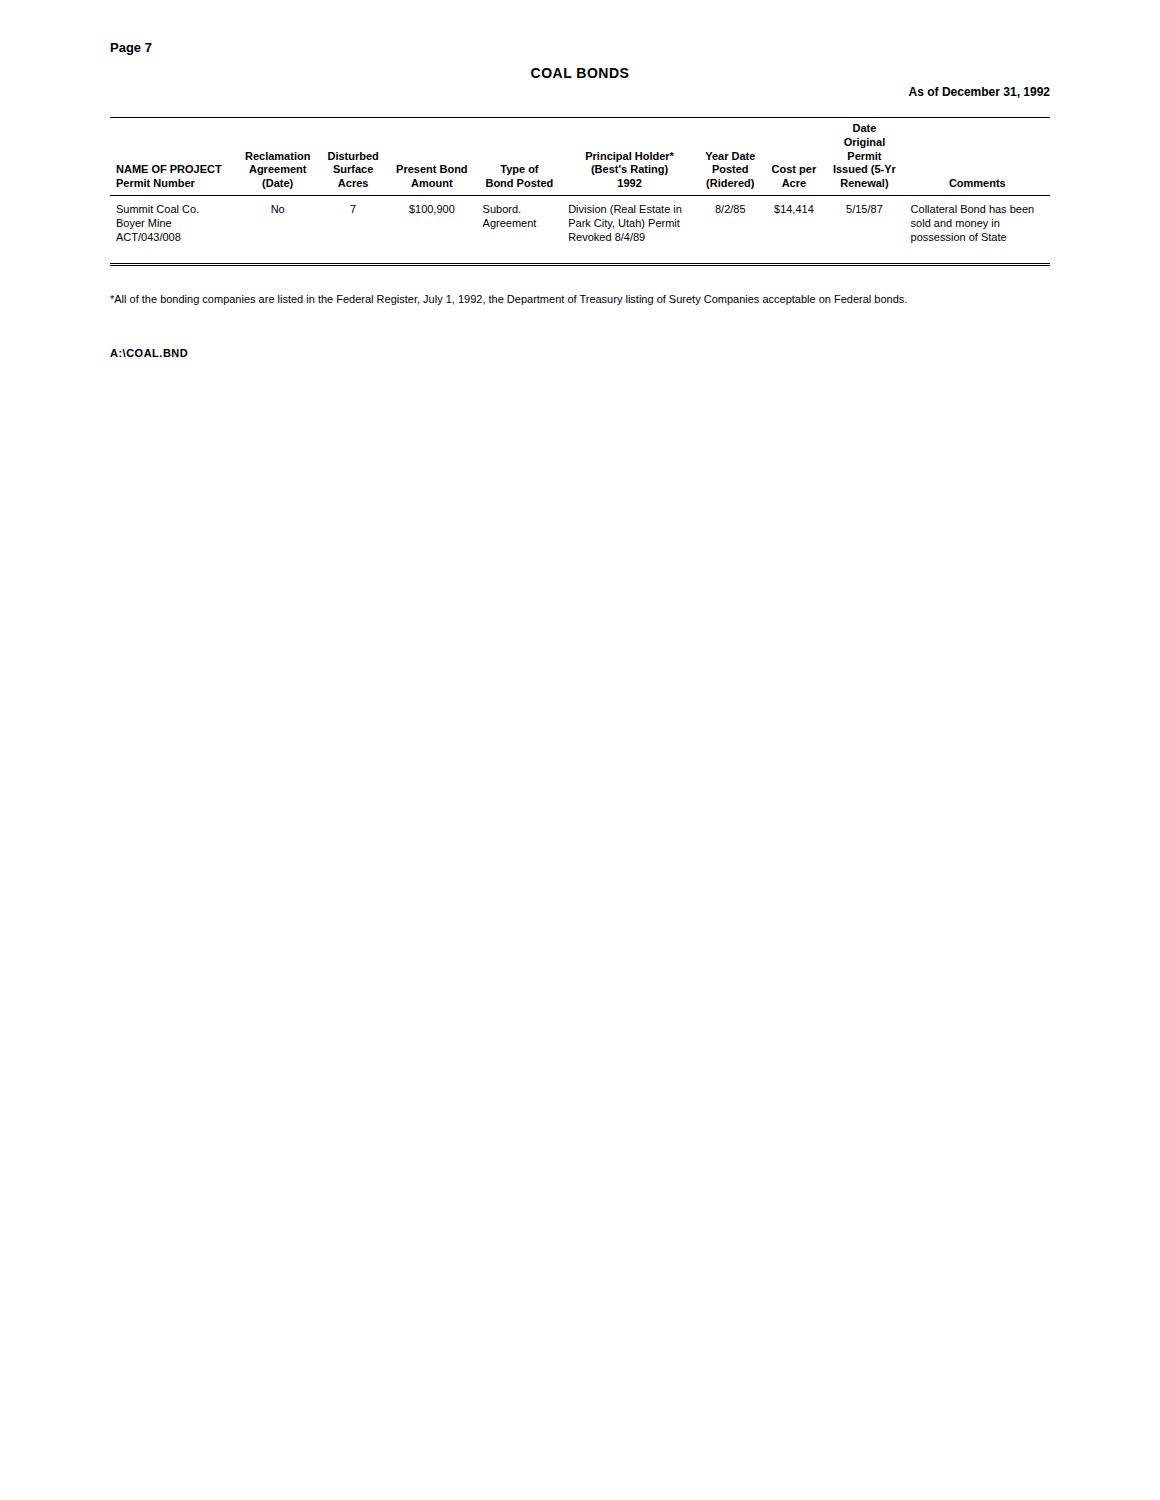Page 7
COAL BONDS
As of December 31, 1992
| NAME OF PROJECT Permit Number | Reclamation Agreement (Date) | Disturbed Surface Acres | Present Bond Amount | Type of Bond Posted | Principal Holder* (Best's Rating) 1992 | Year Date Posted (Ridered) | Cost per Acre | Date Original Permit Issued (5-Yr Renewal) | Comments |
| --- | --- | --- | --- | --- | --- | --- | --- | --- | --- |
| Summit Coal Co. Boyer Mine ACT/043/008 | No | 7 | $100,900 | Subord. Agreement | Division (Real Estate in Park City, Utah) Permit Revoked 8/4/89 | 8/2/85 | $14,414 | 5/15/87 | Collateral Bond has been sold and money in possession of State |
*All of the bonding companies are listed in the Federal Register, July 1, 1992, the Department of Treasury listing of Surety Companies acceptable on Federal bonds.
A:\COAL.BND